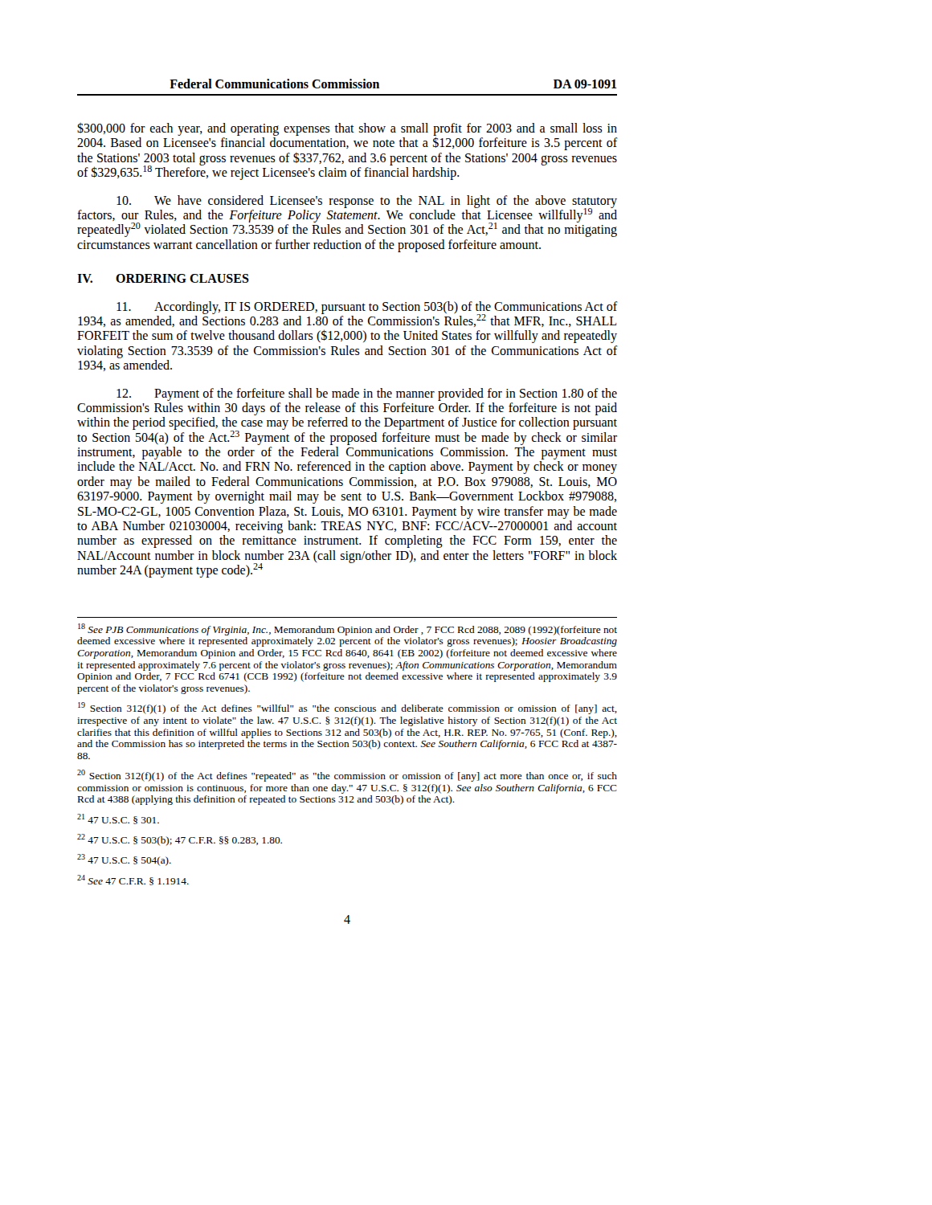Federal Communications Commission DA 09-1091
$300,000 for each year, and operating expenses that show a small profit for 2003 and a small loss in 2004. Based on Licensee's financial documentation, we note that a $12,000 forfeiture is 3.5 percent of the Stations' 2003 total gross revenues of $337,762, and 3.6 percent of the Stations' 2004 gross revenues of $329,635.18 Therefore, we reject Licensee's claim of financial hardship.
10. We have considered Licensee's response to the NAL in light of the above statutory factors, our Rules, and the Forfeiture Policy Statement. We conclude that Licensee willfully19 and repeatedly20 violated Section 73.3539 of the Rules and Section 301 of the Act,21 and that no mitigating circumstances warrant cancellation or further reduction of the proposed forfeiture amount.
IV. ORDERING CLAUSES
11. Accordingly, IT IS ORDERED, pursuant to Section 503(b) of the Communications Act of 1934, as amended, and Sections 0.283 and 1.80 of the Commission's Rules,22 that MFR, Inc., SHALL FORFEIT the sum of twelve thousand dollars ($12,000) to the United States for willfully and repeatedly violating Section 73.3539 of the Commission's Rules and Section 301 of the Communications Act of 1934, as amended.
12. Payment of the forfeiture shall be made in the manner provided for in Section 1.80 of the Commission's Rules within 30 days of the release of this Forfeiture Order. If the forfeiture is not paid within the period specified, the case may be referred to the Department of Justice for collection pursuant to Section 504(a) of the Act.23 Payment of the proposed forfeiture must be made by check or similar instrument, payable to the order of the Federal Communications Commission. The payment must include the NAL/Acct. No. and FRN No. referenced in the caption above. Payment by check or money order may be mailed to Federal Communications Commission, at P.O. Box 979088, St. Louis, MO 63197-9000. Payment by overnight mail may be sent to U.S. Bank—Government Lockbox #979088, SL-MO-C2-GL, 1005 Convention Plaza, St. Louis, MO 63101. Payment by wire transfer may be made to ABA Number 021030004, receiving bank: TREAS NYC, BNF: FCC/ACV--27000001 and account number as expressed on the remittance instrument. If completing the FCC Form 159, enter the NAL/Account number in block number 23A (call sign/other ID), and enter the letters "FORF" in block number 24A (payment type code).24
18 See PJB Communications of Virginia, Inc., Memorandum Opinion and Order , 7 FCC Rcd 2088, 2089 (1992)(forfeiture not deemed excessive where it represented approximately 2.02 percent of the violator's gross revenues); Hoosier Broadcasting Corporation, Memorandum Opinion and Order, 15 FCC Rcd 8640, 8641 (EB 2002) (forfeiture not deemed excessive where it represented approximately 7.6 percent of the violator's gross revenues); Afton Communications Corporation, Memorandum Opinion and Order, 7 FCC Rcd 6741 (CCB 1992) (forfeiture not deemed excessive where it represented approximately 3.9 percent of the violator's gross revenues).
19 Section 312(f)(1) of the Act defines "willful" as "the conscious and deliberate commission or omission of [any] act, irrespective of any intent to violate" the law. 47 U.S.C. § 312(f)(1). The legislative history of Section 312(f)(1) of the Act clarifies that this definition of willful applies to Sections 312 and 503(b) of the Act, H.R. REP. No. 97-765, 51 (Conf. Rep.), and the Commission has so interpreted the terms in the Section 503(b) context. See Southern California, 6 FCC Rcd at 4387-88.
20 Section 312(f)(1) of the Act defines "repeated" as "the commission or omission of [any] act more than once or, if such commission or omission is continuous, for more than one day." 47 U.S.C. § 312(f)(1). See also Southern California, 6 FCC Rcd at 4388 (applying this definition of repeated to Sections 312 and 503(b) of the Act).
21 47 U.S.C. § 301.
22 47 U.S.C. § 503(b); 47 C.F.R. §§ 0.283, 1.80.
23 47 U.S.C. § 504(a).
24 See 47 C.F.R. § 1.1914.
4